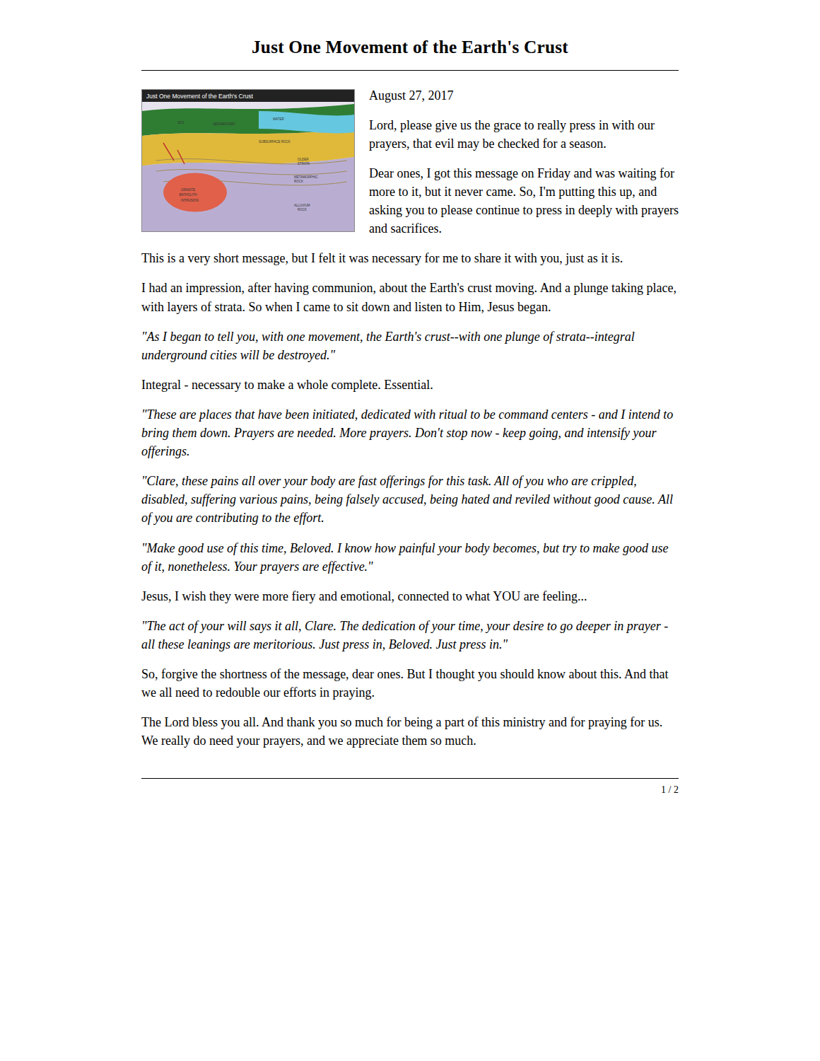Just One Movement of the Earth's Crust
August 27, 2017
Lord, please give us the grace to really press in with our prayers, that evil may be checked for a season.
Dear ones, I got this message on Friday and was waiting for more to it, but it never came. So, I'm putting this up, and asking you to please continue to press in deeply with prayers and sacrifices.
This is a very short message, but I felt it was necessary for me to share it with you, just as it is.
I had an impression, after having communion, about the Earth's crust moving. And a plunge taking place, with layers of strata. So when I came to sit down and listen to Him, Jesus began.
"As I began to tell you, with one movement, the Earth's crust--with one plunge of strata--integral underground cities will be destroyed."
Integral - necessary to make a whole complete. Essential.
"These are places that have been initiated, dedicated with ritual to be command centers - and I intend to bring them down. Prayers are needed. More prayers. Don't stop now - keep going, and intensify your offerings.
"Clare, these pains all over your body are fast offerings for this task. All of you who are crippled, disabled, suffering various pains, being falsely accused, being hated and reviled without good cause. All of you are contributing to the effort.
"Make good use of this time, Beloved. I know how painful your body becomes, but try to make good use of it, nonetheless. Your prayers are effective."
Jesus, I wish they were more fiery and emotional, connected to what YOU are feeling...
"The act of your will says it all, Clare. The dedication of your time, your desire to go deeper in prayer - all these leanings are meritorious. Just press in, Beloved. Just press in."
So, forgive the shortness of the message, dear ones. But I thought you should know about this. And that we all need to redouble our efforts in praying.
The Lord bless you all. And thank you so much for being a part of this ministry and for praying for us. We really do need your prayers, and we appreciate them so much.
1 / 2